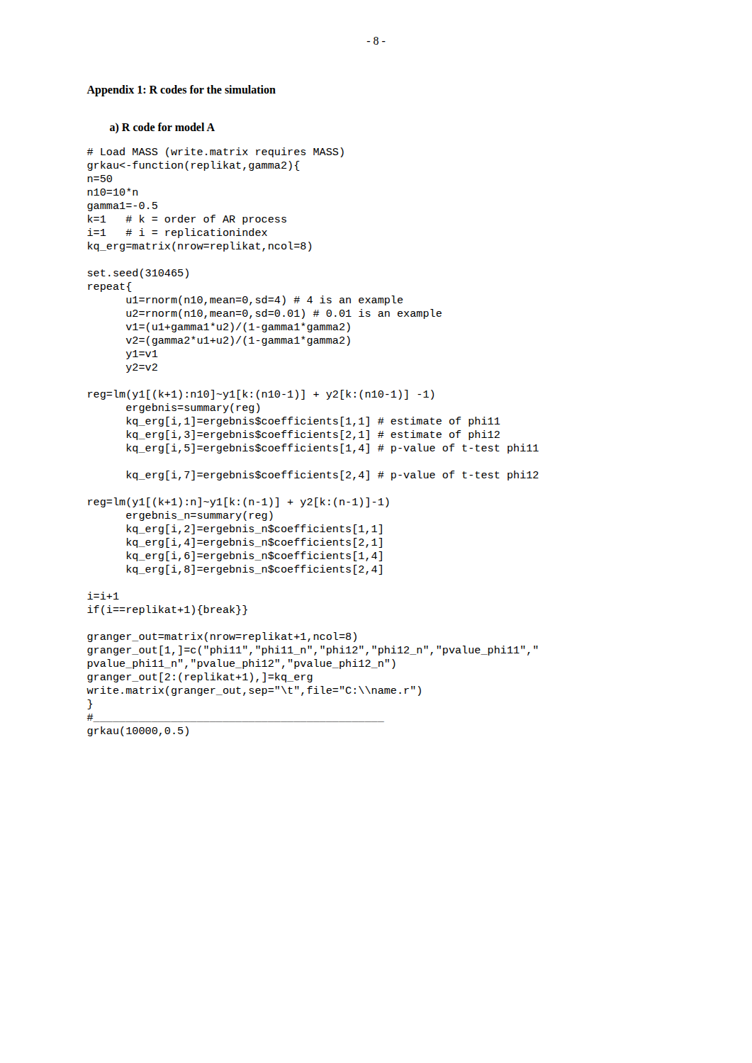- 8 -
Appendix 1: R codes for the simulation
a) R code for model A
# Load MASS (write.matrix requires MASS)
grkau<-function(replikat,gamma2){
n=50
n10=10*n
gamma1=-0.5
k=1   # k = order of AR process
i=1   # i = replicationindex
kq_erg=matrix(nrow=replikat,ncol=8)

set.seed(310465)
repeat{
      u1=rnorm(n10,mean=0,sd=4) # 4 is an example
      u2=rnorm(n10,mean=0,sd=0.01) # 0.01 is an example
      v1=(u1+gamma1*u2)/(1-gamma1*gamma2)
      v2=(gamma2*u1+u2)/(1-gamma1*gamma2)
      y1=v1
      y2=v2

reg=lm(y1[(k+1):n10]~y1[k:(n10-1)] + y2[k:(n10-1)] -1)
      ergebnis=summary(reg)
      kq_erg[i,1]=ergebnis$coefficients[1,1] # estimate of phi11
      kq_erg[i,3]=ergebnis$coefficients[2,1] # estimate of phi12
      kq_erg[i,5]=ergebnis$coefficients[1,4] # p-value of t-test phi11

      kq_erg[i,7]=ergebnis$coefficients[2,4] # p-value of t-test phi12

reg=lm(y1[(k+1):n]~y1[k:(n-1)] + y2[k:(n-1)]-1)
      ergebnis_n=summary(reg)
      kq_erg[i,2]=ergebnis_n$coefficients[1,1]
      kq_erg[i,4]=ergebnis_n$coefficients[2,1]
      kq_erg[i,6]=ergebnis_n$coefficients[1,4]
      kq_erg[i,8]=ergebnis_n$coefficients[2,4]

i=i+1
if(i==replikat+1){break}}

granger_out=matrix(nrow=replikat+1,ncol=8)
granger_out[1,]=c("phi11","phi11_n","phi12","phi12_n","pvalue_phi11","
pvalue_phi11_n","pvalue_phi12","pvalue_phi12_n")
granger_out[2:(replikat+1),]=kq_erg
write.matrix(granger_out,sep="\t",file="C:\\name.r")
}
#_____________________________________________
grkau(10000,0.5)